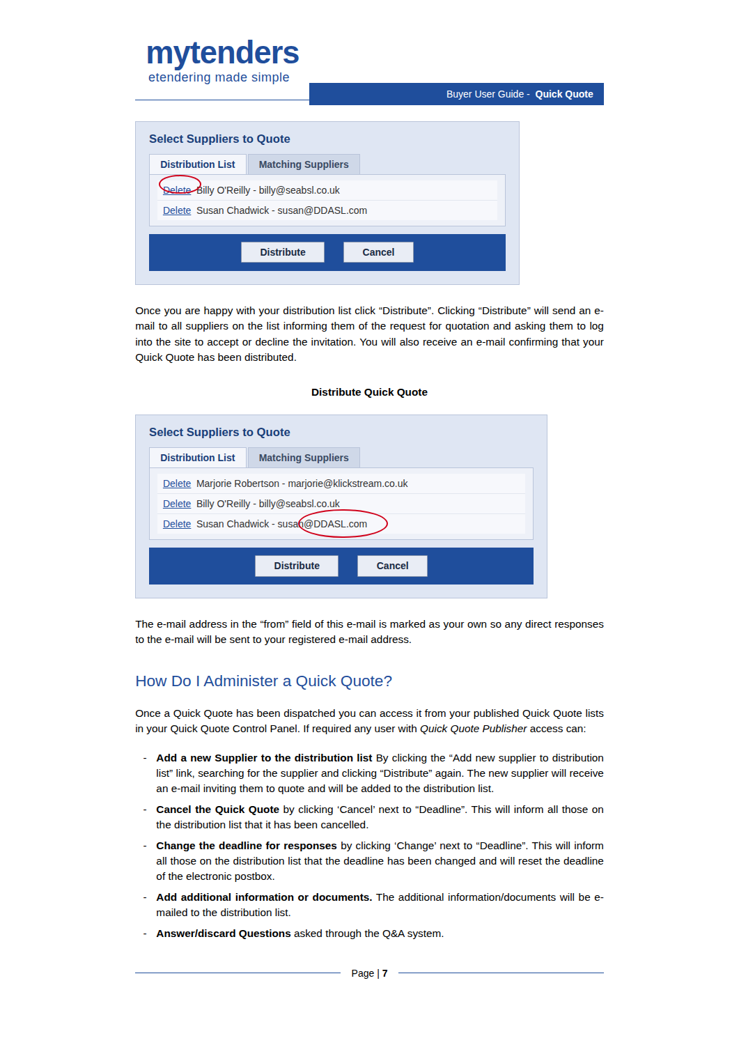my tenders
etendering made simple
Buyer User Guide - Quick Quote
Select Suppliers to Quote
Distribution List
Matching Suppliers
Delete Billy O'Reilly - billy@seabsl.co.uk
Delete Susan Chadwick - susan@DDASL.com
Distribute Cancel
Once you are happy with your distribution list click “Distribute”. Clicking “Distribute” will send an e-mail to all suppliers on the list informing them of the request for quotation and asking them to log into the site to accept or decline the invitation. You will also receive an e-mail confirming that your Quick Quote has been distributed.
Distribute Quick Quote
Select Suppliers to Quote
Distribution List
Matching Suppliers
Delete Marjorie Robertson - marjorie@klickstream.co.uk
Delete Billy O'Reilly - billy@seabsl.co.uk
Delete Susan Chadwick - susan@DDASL.com
Distribute Cancel
The e-mail address in the “from” field of this e-mail is marked as your own so any direct responses to the e-mail will be sent to your registered e-mail address.
How Do I Administer a Quick Quote?
Once a Quick Quote has been dispatched you can access it from your published Quick Quote lists in your Quick Quote Control Panel. If required any user with Quick Quote Publisher access can:
Add a new Supplier to the distribution list By clicking the “Add new supplier to distribution list” link, searching for the supplier and clicking “Distribute” again. The new supplier will receive an e-mail inviting them to quote and will be added to the distribution list.
Cancel the Quick Quote by clicking ‘Cancel’ next to “Deadline”. This will inform all those on the distribution list that it has been cancelled.
Change the deadline for responses by clicking ‘Change’ next to “Deadline”. This will inform all those on the distribution list that the deadline has been changed and will reset the deadline of the electronic postbox.
Add additional information or documents. The additional information/documents will be e-mailed to the distribution list.
Answer/discard Questions asked through the Q&A system.
Page | 7